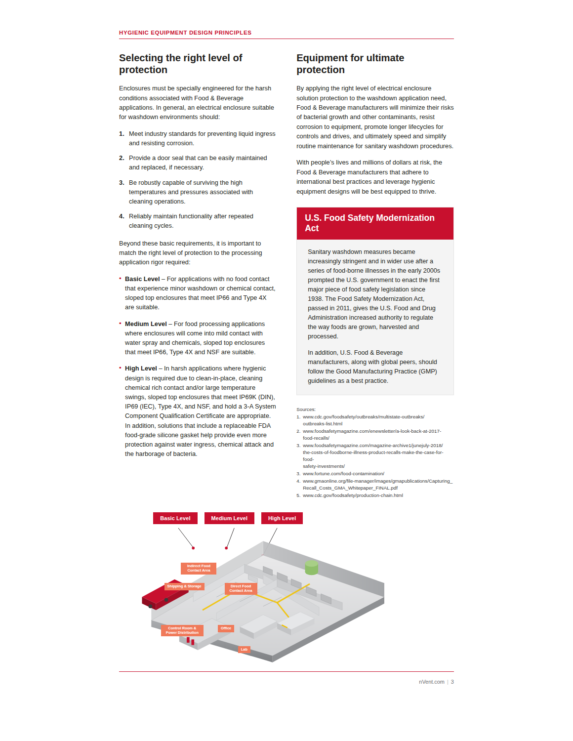Hygienic Equipment Design Principles
Selecting the right level of protection
Enclosures must be specially engineered for the harsh conditions associated with Food & Beverage applications. In general, an electrical enclosure suitable for washdown environments should:
Meet industry standards for preventing liquid ingress and resisting corrosion.
Provide a door seal that can be easily maintained and replaced, if necessary.
Be robustly capable of surviving the high temperatures and pressures associated with cleaning operations.
Reliably maintain functionality after repeated cleaning cycles.
Beyond these basic requirements, it is important to match the right level of protection to the processing application rigor required:
Basic Level – For applications with no food contact that experience minor washdown or chemical contact, sloped top enclosures that meet IP66 and Type 4X are suitable.
Medium Level – For food processing applications where enclosures will come into mild contact with water spray and chemicals, sloped top enclosures that meet IP66, Type 4X and NSF are suitable.
High Level – In harsh applications where hygienic design is required due to clean-in-place, cleaning chemical rich contact and/or large temperature swings, sloped top enclosures that meet IP69K (DIN), IP69 (IEC), Type 4X, and NSF, and hold a 3-A System Component Qualification Certificate are appropriate. In addition, solutions that include a replaceable FDA food-grade silicone gasket help provide even more protection against water ingress, chemical attack and the harborage of bacteria.
Equipment for ultimate protection
By applying the right level of electrical enclosure solution protection to the washdown application need, Food & Beverage manufacturers will minimize their risks of bacterial growth and other contaminants, resist corrosion to equipment, promote longer lifecycles for controls and drives, and ultimately speed and simplify routine maintenance for sanitary washdown procedures.
With people’s lives and millions of dollars at risk, the Food & Beverage manufacturers that adhere to international best practices and leverage hygienic equipment designs will be best equipped to thrive.
U.S. Food Safety Modernization Act
Sanitary washdown measures became increasingly stringent and in wider use after a series of food-borne illnesses in the early 2000s prompted the U.S. government to enact the first major piece of food safety legislation since 1938. The Food Safety Modernization Act, passed in 2011, gives the U.S. Food and Drug Administration increased authority to regulate the way foods are grown, harvested and processed.
In addition, U.S. Food & Beverage manufacturers, along with global peers, should follow the Good Manufacturing Practice (GMP) guidelines as a best practice.
Sources:
www.cdc.gov/foodsafety/outbreaks/multistate-outbreaks/
outbreaks-list.html
www.foodsafetymagazine.com/enewsletter/a-look-back-at-2017-
food-recalls/
www.foodsafetymagazine.com/magazine-archive1/junejuly-2018/
the-costs-of-foodborne-illness-product-recalls-make-the-case-for-food-
safety-investments/
www.fortune.com/food-contamination/
www.gmaonline.org/file-manager/images/gmapublications/Capturing_
Recall_Costs_GMA_Whitepaper_FINAL.pdf
www.cdc.gov/foodsafety/production-chain.html
Basic Level Medium Level High Level
Indirect Food
Contact Area
Shipping & Storage
Direct Food
Contact Area
Control Room &
Power Distribution
Office
Lab
nVent.com|3